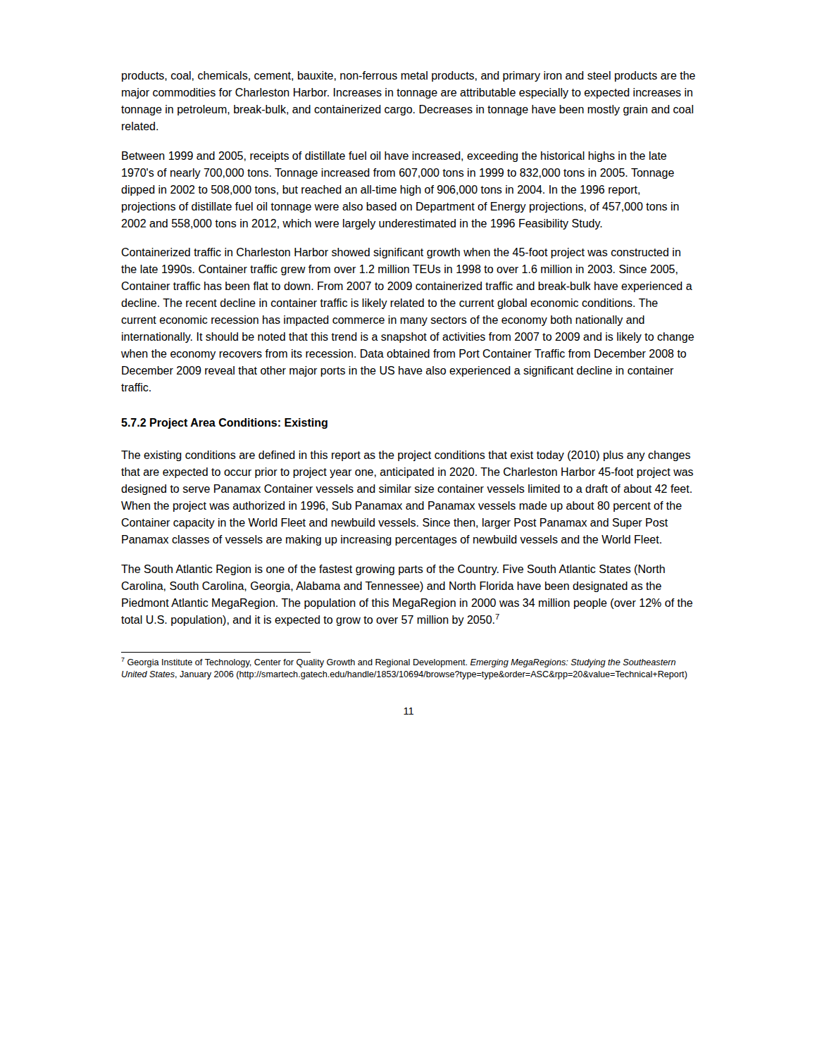products, coal, chemicals, cement, bauxite, non-ferrous metal products, and primary iron and steel products are the major commodities for Charleston Harbor. Increases in tonnage are attributable especially to expected increases in tonnage in petroleum, break-bulk, and containerized cargo. Decreases in tonnage have been mostly grain and coal related.
Between 1999 and 2005, receipts of distillate fuel oil have increased, exceeding the historical highs in the late 1970's of nearly 700,000 tons. Tonnage increased from 607,000 tons in 1999 to 832,000 tons in 2005. Tonnage dipped in 2002 to 508,000 tons, but reached an all-time high of 906,000 tons in 2004. In the 1996 report, projections of distillate fuel oil tonnage were also based on Department of Energy projections, of 457,000 tons in 2002 and 558,000 tons in 2012, which were largely underestimated in the 1996 Feasibility Study.
Containerized traffic in Charleston Harbor showed significant growth when the 45-foot project was constructed in the late 1990s. Container traffic grew from over 1.2 million TEUs in 1998 to over 1.6 million in 2003. Since 2005, Container traffic has been flat to down. From 2007 to 2009 containerized traffic and break-bulk have experienced a decline. The recent decline in container traffic is likely related to the current global economic conditions. The current economic recession has impacted commerce in many sectors of the economy both nationally and internationally. It should be noted that this trend is a snapshot of activities from 2007 to 2009 and is likely to change when the economy recovers from its recession. Data obtained from Port Container Traffic from December 2008 to December 2009 reveal that other major ports in the US have also experienced a significant decline in container traffic.
5.7.2 Project Area Conditions: Existing
The existing conditions are defined in this report as the project conditions that exist today (2010) plus any changes that are expected to occur prior to project year one, anticipated in 2020. The Charleston Harbor 45-foot project was designed to serve Panamax Container vessels and similar size container vessels limited to a draft of about 42 feet. When the project was authorized in 1996, Sub Panamax and Panamax vessels made up about 80 percent of the Container capacity in the World Fleet and newbuild vessels. Since then, larger Post Panamax and Super Post Panamax classes of vessels are making up increasing percentages of newbuild vessels and the World Fleet.
The South Atlantic Region is one of the fastest growing parts of the Country. Five South Atlantic States (North Carolina, South Carolina, Georgia, Alabama and Tennessee) and North Florida have been designated as the Piedmont Atlantic MegaRegion. The population of this MegaRegion in 2000 was 34 million people (over 12% of the total U.S. population), and it is expected to grow to over 57 million by 2050.7
7 Georgia Institute of Technology, Center for Quality Growth and Regional Development. Emerging MegaRegions: Studying the Southeastern United States, January 2006 (http://smartech.gatech.edu/handle/1853/10694/browse?type=type&order=ASC&rpp=20&value=Technical+Report)
11